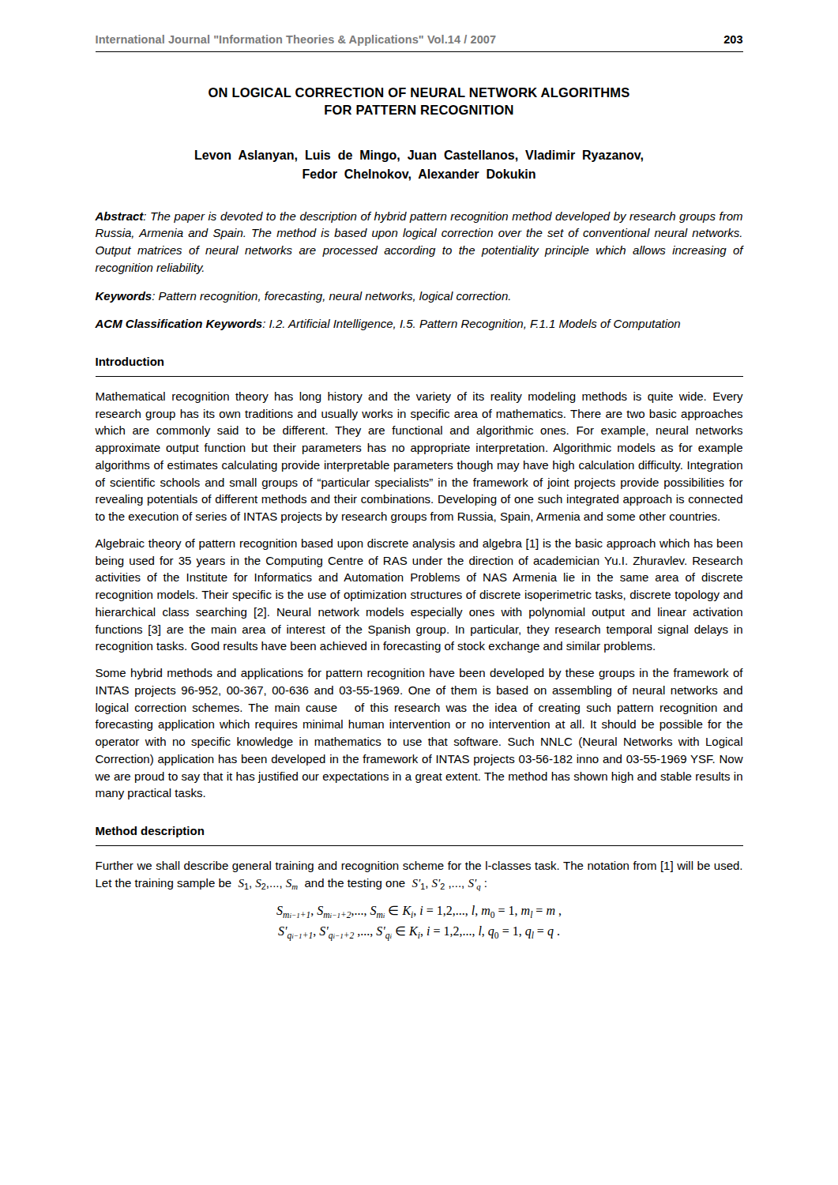International Journal "Information Theories & Applications" Vol.14 / 2007 203
ON LOGICAL CORRECTION OF NEURAL NETWORK ALGORITHMS
FOR PATTERN RECOGNITION
Levon Aslanyan, Luis de Mingo, Juan Castellanos, Vladimir Ryazanov,
Fedor Chelnokov, Alexander Dokukin
Abstract: The paper is devoted to the description of hybrid pattern recognition method developed by research groups from Russia, Armenia and Spain. The method is based upon logical correction over the set of conventional neural networks. Output matrices of neural networks are processed according to the potentiality principle which allows increasing of recognition reliability.
Keywords: Pattern recognition, forecasting, neural networks, logical correction.
ACM Classification Keywords: I.2. Artificial Intelligence, I.5. Pattern Recognition, F.1.1 Models of Computation
Introduction
Mathematical recognition theory has long history and the variety of its reality modeling methods is quite wide. Every research group has its own traditions and usually works in specific area of mathematics. There are two basic approaches which are commonly said to be different. They are functional and algorithmic ones. For example, neural networks approximate output function but their parameters has no appropriate interpretation. Algorithmic models as for example algorithms of estimates calculating provide interpretable parameters though may have high calculation difficulty. Integration of scientific schools and small groups of “particular specialists” in the framework of joint projects provide possibilities for revealing potentials of different methods and their combinations. Developing of one such integrated approach is connected to the execution of series of INTAS projects by research groups from Russia, Spain, Armenia and some other countries.
Algebraic theory of pattern recognition based upon discrete analysis and algebra [1] is the basic approach which has been being used for 35 years in the Computing Centre of RAS under the direction of academician Yu.I. Zhuravlev. Research activities of the Institute for Informatics and Automation Problems of NAS Armenia lie in the same area of discrete recognition models. Their specific is the use of optimization structures of discrete isoperimetric tasks, discrete topology and hierarchical class searching [2]. Neural network models especially ones with polynomial output and linear activation functions [3] are the main area of interest of the Spanish group. In particular, they research temporal signal delays in recognition tasks. Good results have been achieved in forecasting of stock exchange and similar problems.
Some hybrid methods and applications for pattern recognition have been developed by these groups in the framework of INTAS projects 96-952, 00-367, 00-636 and 03-55-1969. One of them is based on assembling of neural networks and logical correction schemes. The main cause of this research was the idea of creating such pattern recognition and forecasting application which requires minimal human intervention or no intervention at all. It should be possible for the operator with no specific knowledge in mathematics to use that software. Such NNLC (Neural Networks with Logical Correction) application has been developed in the framework of INTAS projects 03-56-182 inno and 03-55-1969 YSF. Now we are proud to say that it has justified our expectations in a great extent. The method has shown high and stable results in many practical tasks.
Method description
Further we shall describe general training and recognition scheme for the l-classes task. The notation from [1] will be used. Let the training sample be S1, S2,..., Sm and the testing one S'1, S'2 ,..., S'q :
Smi−1+1, Smi−1+2,..., Smi ∈ Ki, i = 1,2,..., l, m0 = 1, ml = m ,
S'qi−1+1, S'qi−1+2 ,..., S'qi ∈ Ki, i = 1,2,..., l, q0 = 1, ql = q .